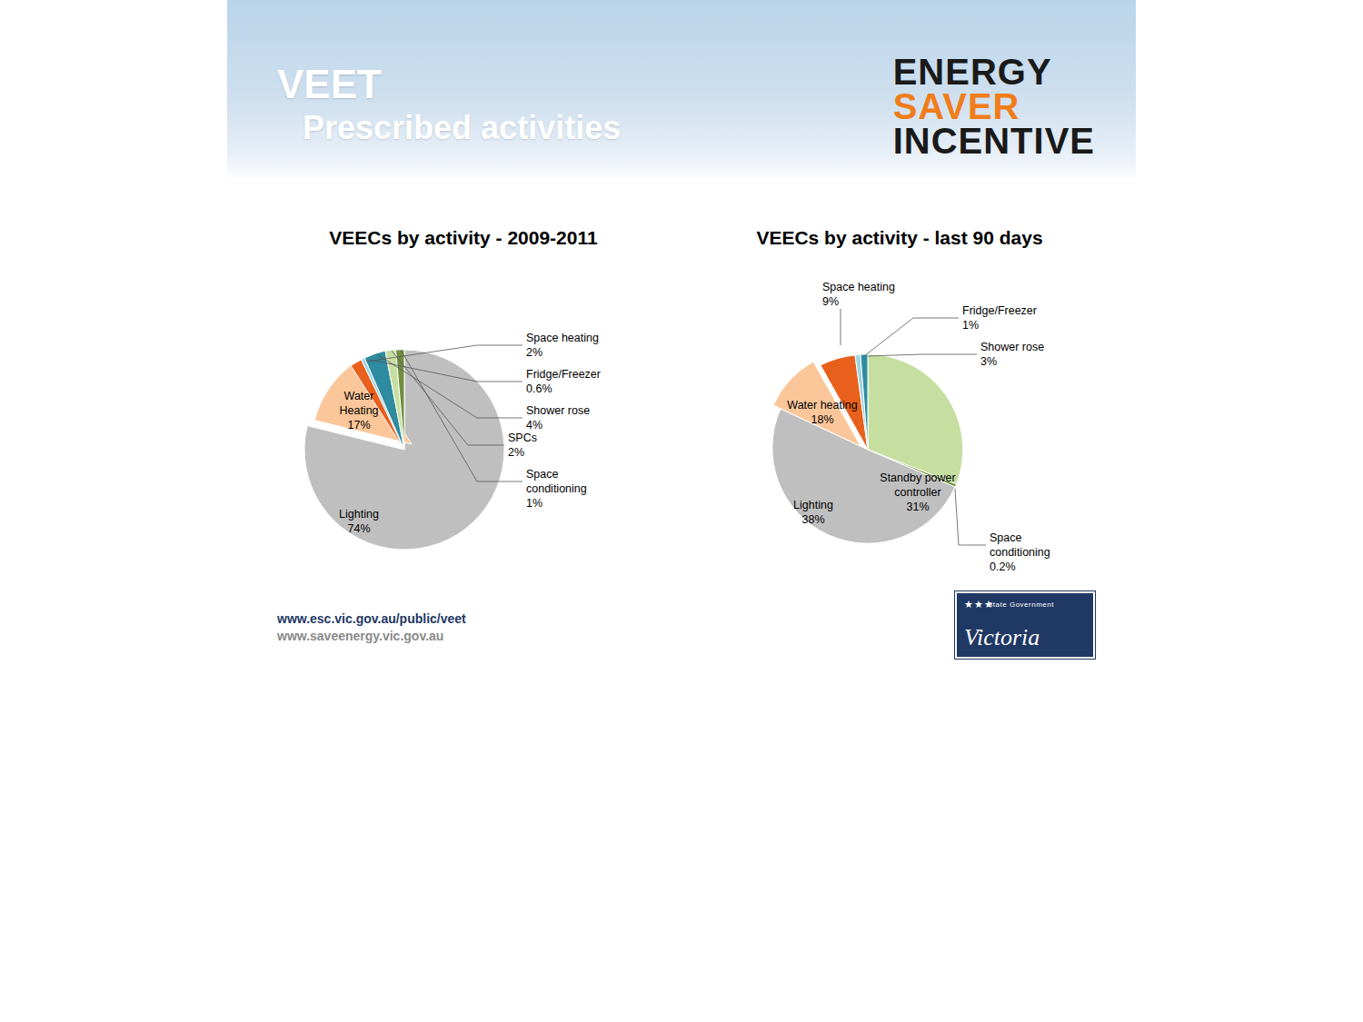VEET Prescribed activities
ENERGY
SAVER
INCENTIVE
VEECs by activity - 2009-2011
Water Heating 17% Lighting 74% Space heating 2% Fridge/Freezer 0.6% Shower rose 4% SPCs 2% Space conditioning 1%
VEECs by activity - last 90 days
Water heating 18% Lighting 38% Standby power controller 31% Space heating 9% Fridge/Freezer 1% Shower rose 3% Space conditioning 0.2%
www.esc.vic.gov.au/public/veet
www.saveenergy.vic.gov.au
★★★
State Government
Victoria